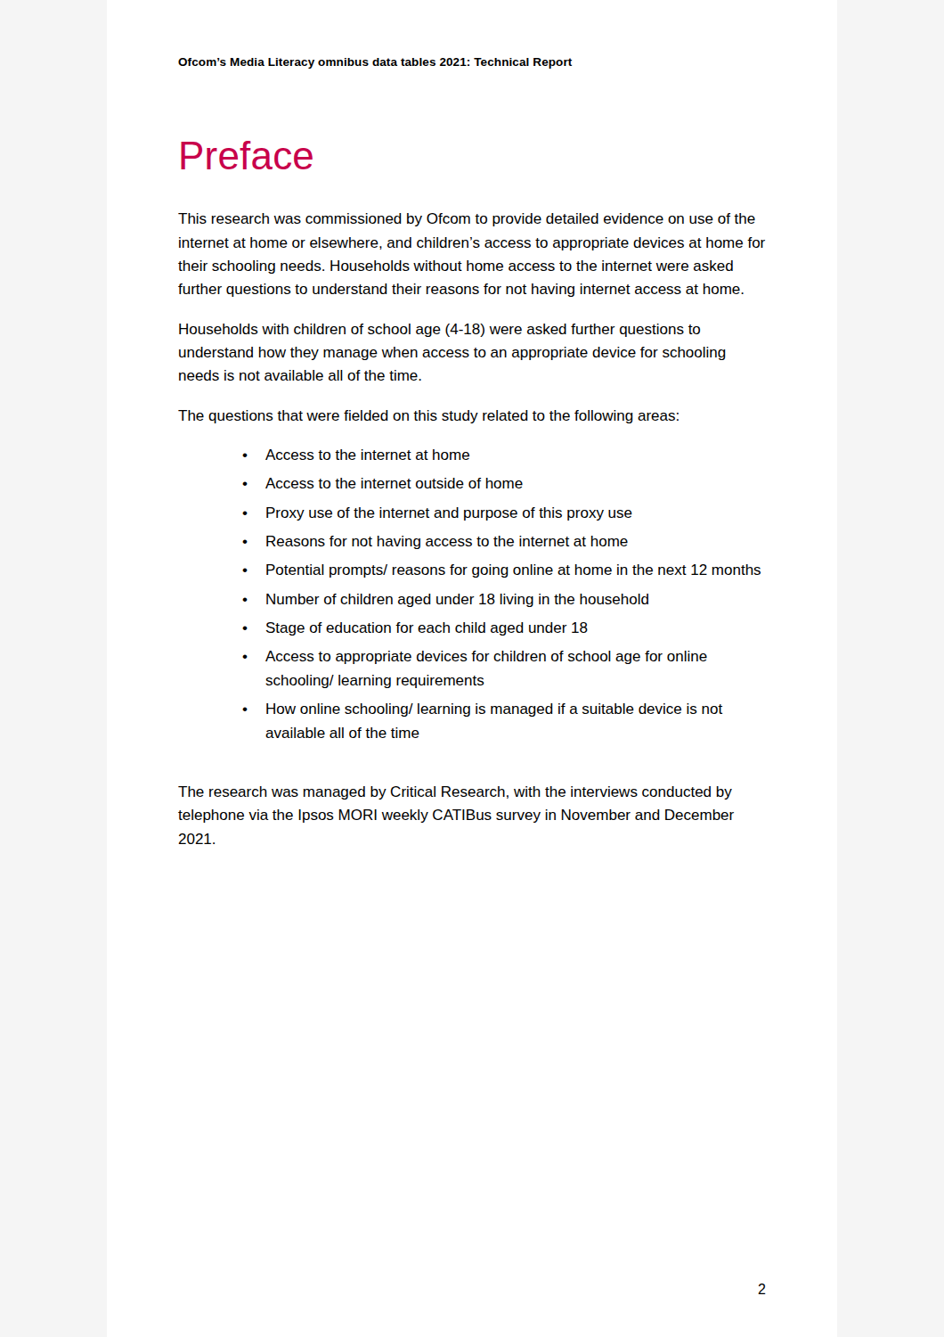Ofcom’s Media Literacy omnibus data tables 2021: Technical Report
Preface
This research was commissioned by Ofcom to provide detailed evidence on use of the internet at home or elsewhere, and children’s access to appropriate devices at home for their schooling needs. Households without home access to the internet were asked further questions to understand their reasons for not having internet access at home.
Households with children of school age (4-18) were asked further questions to understand how they manage when access to an appropriate device for schooling needs is not available all of the time.
The questions that were fielded on this study related to the following areas:
Access to the internet at home
Access to the internet outside of home
Proxy use of the internet and purpose of this proxy use
Reasons for not having access to the internet at home
Potential prompts/ reasons for going online at home in the next 12 months
Number of children aged under 18 living in the household
Stage of education for each child aged under 18
Access to appropriate devices for children of school age for online schooling/ learning requirements
How online schooling/ learning is managed if a suitable device is not available all of the time
The research was managed by Critical Research, with the interviews conducted by telephone via the Ipsos MORI weekly CATIBus survey in November and December 2021.
2